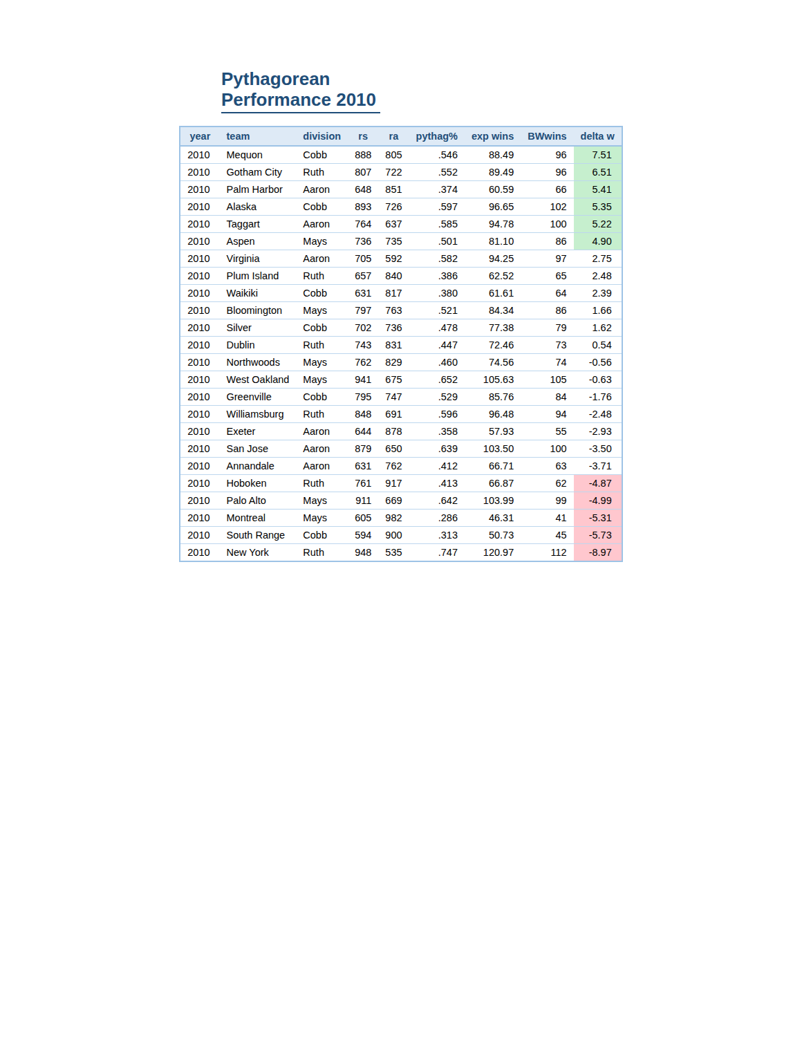Pythagorean
Performance 2010
| year | team | division | rs | ra | pythag% | exp wins | BWwins | delta w |
| --- | --- | --- | --- | --- | --- | --- | --- | --- |
| 2010 | Mequon | Cobb | 888 | 805 | .546 | 88.49 | 96 | 7.51 |
| 2010 | Gotham City | Ruth | 807 | 722 | .552 | 89.49 | 96 | 6.51 |
| 2010 | Palm Harbor | Aaron | 648 | 851 | .374 | 60.59 | 66 | 5.41 |
| 2010 | Alaska | Cobb | 893 | 726 | .597 | 96.65 | 102 | 5.35 |
| 2010 | Taggart | Aaron | 764 | 637 | .585 | 94.78 | 100 | 5.22 |
| 2010 | Aspen | Mays | 736 | 735 | .501 | 81.10 | 86 | 4.90 |
| 2010 | Virginia | Aaron | 705 | 592 | .582 | 94.25 | 97 | 2.75 |
| 2010 | Plum Island | Ruth | 657 | 840 | .386 | 62.52 | 65 | 2.48 |
| 2010 | Waikiki | Cobb | 631 | 817 | .380 | 61.61 | 64 | 2.39 |
| 2010 | Bloomington | Mays | 797 | 763 | .521 | 84.34 | 86 | 1.66 |
| 2010 | Silver | Cobb | 702 | 736 | .478 | 77.38 | 79 | 1.62 |
| 2010 | Dublin | Ruth | 743 | 831 | .447 | 72.46 | 73 | 0.54 |
| 2010 | Northwoods | Mays | 762 | 829 | .460 | 74.56 | 74 | -0.56 |
| 2010 | West Oakland | Mays | 941 | 675 | .652 | 105.63 | 105 | -0.63 |
| 2010 | Greenville | Cobb | 795 | 747 | .529 | 85.76 | 84 | -1.76 |
| 2010 | Williamsburg | Ruth | 848 | 691 | .596 | 96.48 | 94 | -2.48 |
| 2010 | Exeter | Aaron | 644 | 878 | .358 | 57.93 | 55 | -2.93 |
| 2010 | San Jose | Aaron | 879 | 650 | .639 | 103.50 | 100 | -3.50 |
| 2010 | Annandale | Aaron | 631 | 762 | .412 | 66.71 | 63 | -3.71 |
| 2010 | Hoboken | Ruth | 761 | 917 | .413 | 66.87 | 62 | -4.87 |
| 2010 | Palo Alto | Mays | 911 | 669 | .642 | 103.99 | 99 | -4.99 |
| 2010 | Montreal | Mays | 605 | 982 | .286 | 46.31 | 41 | -5.31 |
| 2010 | South Range | Cobb | 594 | 900 | .313 | 50.73 | 45 | -5.73 |
| 2010 | New York | Ruth | 948 | 535 | .747 | 120.97 | 112 | -8.97 |